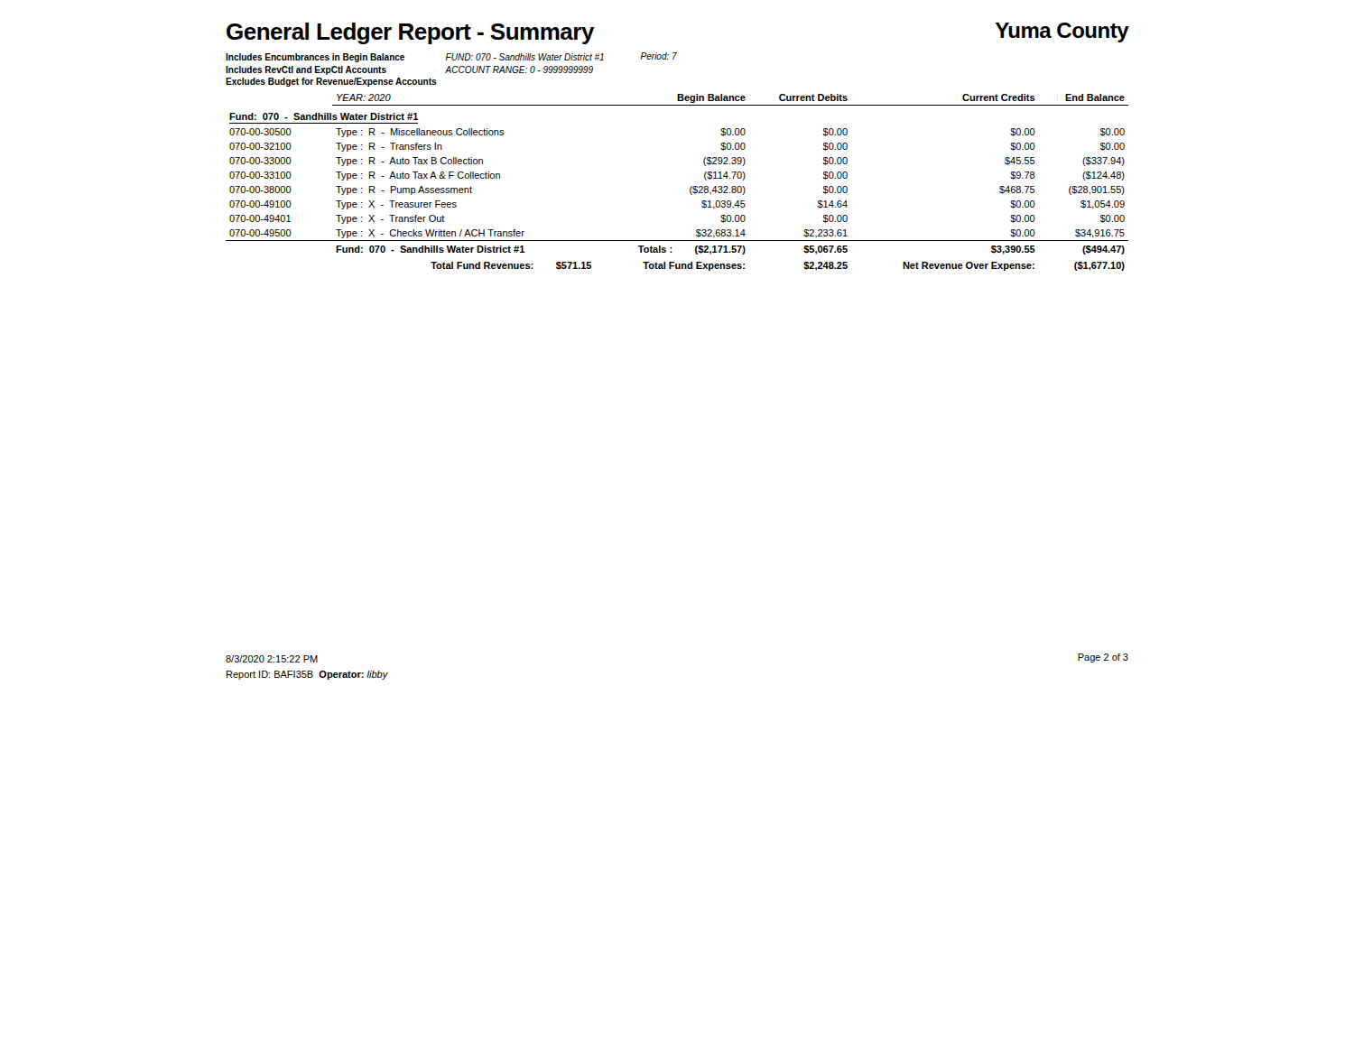General Ledger Report - Summary
Yuma County
Includes Encumbrances in Begin Balance
Includes RevCtl and ExpCtl Accounts
Excludes Budget for Revenue/Expense Accounts
FUND: 070 - Sandhills Water District #1
ACCOUNT RANGE: 0 - 9999999999
Period: 7
| | YEAR: 2020 | Begin Balance | Current Debits | Current Credits | End Balance |
| --- | --- | --- | --- | --- | --- |
| Fund: 070 - Sandhills Water District #1 | | | | |
| 070-00-30500 | Type : R - Miscellaneous Collections | $0.00 | $0.00 | $0.00 | $0.00 |
| 070-00-32100 | Type : R - Transfers In | $0.00 | $0.00 | $0.00 | $0.00 |
| 070-00-33000 | Type : R - Auto Tax B Collection | ($292.39) | $0.00 | $45.55 | ($337.94) |
| 070-00-33100 | Type : R - Auto Tax A & F Collection | ($114.70) | $0.00 | $9.78 | ($124.48) |
| 070-00-38000 | Type : R - Pump Assessment | ($28,432.80) | $0.00 | $468.75 | ($28,901.55) |
| 070-00-49100 | Type : X - Treasurer Fees | $1,039.45 | $14.64 | $0.00 | $1,054.09 |
| 070-00-49401 | Type : X - Transfer Out | $0.00 | $0.00 | $0.00 | $0.00 |
| 070-00-49500 | Type : X - Checks Written / ACH Transfer | $32,683.14 | $2,233.61 | $0.00 | $34,916.75 |
| | Fund: 070 - Sandhills Water District #1 | Totals : ($2,171.57) | $5,067.65 | $3,390.55 | ($494.47) |
| | Total Fund Revenues: $571.15 | Total Fund Expenses: | $2,248.25 | Net Revenue Over Expense: | ($1,677.10) |
8/3/2020 2:15:22 PM
Report ID: BAFI35B Operator: libby
Page 2 of 3